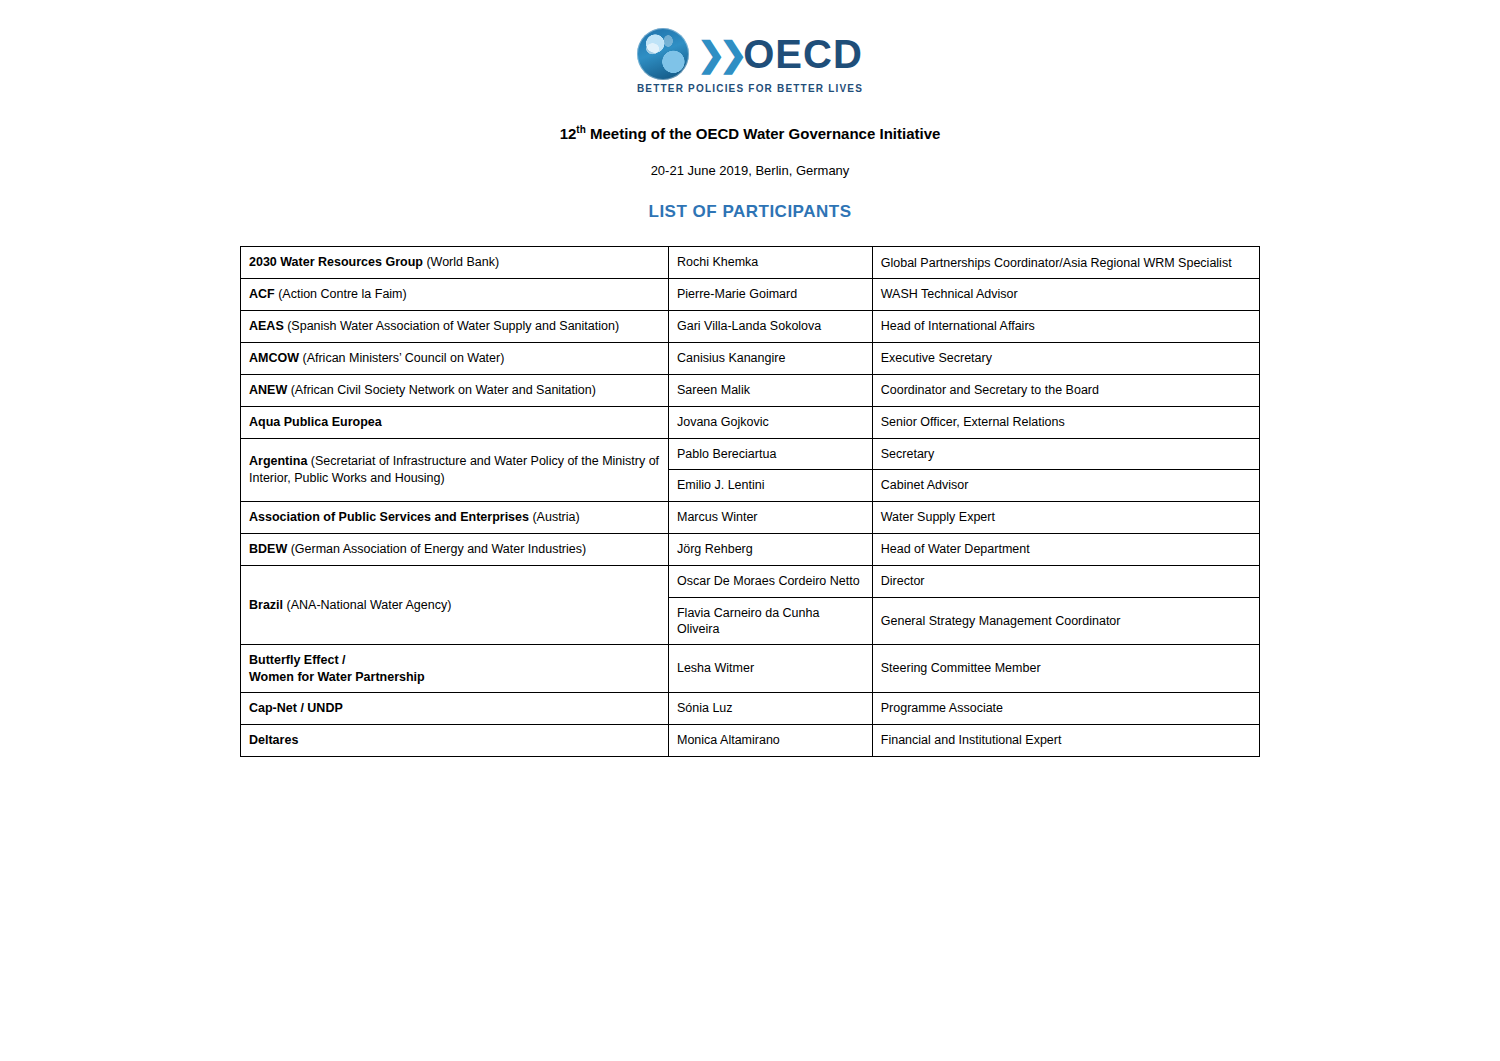❯❯OECD
BETTER POLICIES FOR BETTER LIVES
12th Meeting of the OECD Water Governance Initiative
20-21 June 2019, Berlin, Germany
LIST OF PARTICIPANTS
| 2030 Water Resources Group (World Bank) | Rochi Khemka | Global Partnerships Coordinator/Asia Regional WRM Specialist |
| ACF (Action Contre la Faim) | Pierre-Marie Goimard | WASH Technical Advisor |
| AEAS (Spanish Water Association of Water Supply and Sanitation) | Gari Villa-Landa Sokolova | Head of International Affairs |
| AMCOW (African Ministers’ Council on Water) | Canisius Kanangire | Executive Secretary |
| ANEW (African Civil Society Network on Water and Sanitation) | Sareen Malik | Coordinator and Secretary to the Board |
| Aqua Publica Europea | Jovana Gojkovic | Senior Officer, External Relations |
| Argentina (Secretariat of Infrastructure and Water Policy of the Ministry of Interior, Public Works and Housing) | Pablo Bereciartua | Secretary |
| Emilio J. Lentini | Cabinet Advisor |
| Association of Public Services and Enterprises (Austria) | Marcus Winter | Water Supply Expert |
| BDEW (German Association of Energy and Water Industries) | Jörg Rehberg | Head of Water Department |
| Brazil (ANA-National Water Agency) | Oscar De Moraes Cordeiro Netto | Director |
| Flavia Carneiro da Cunha Oliveira | General Strategy Management Coordinator |
| Butterfly Effect / Women for Water Partnership | Lesha Witmer | Steering Committee Member |
| Cap-Net / UNDP | Sónia Luz | Programme Associate |
| Deltares | Monica Altamirano | Financial and Institutional Expert |